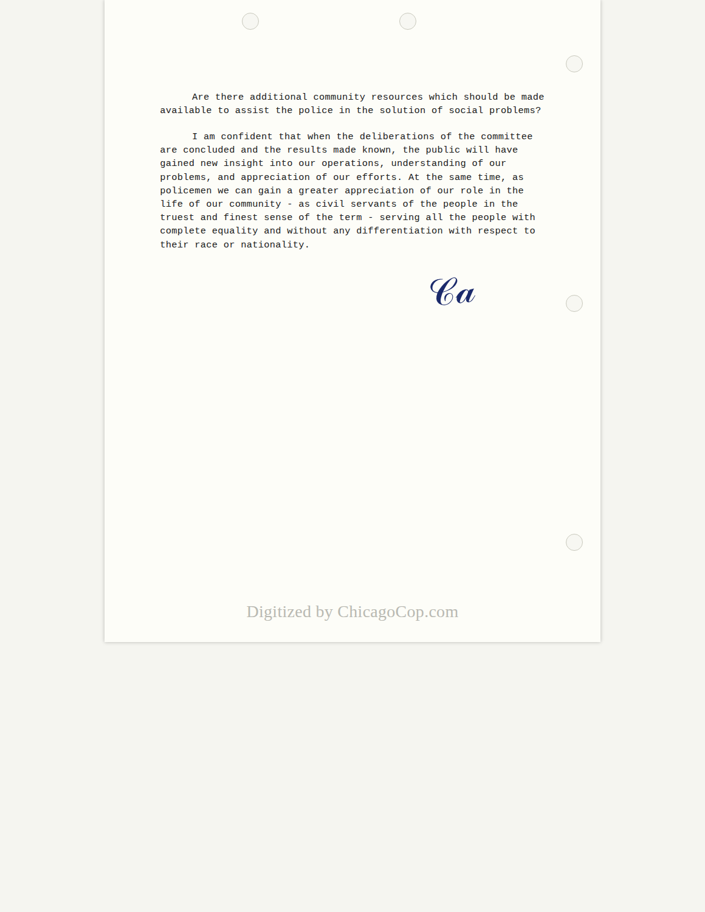Are there additional community resources which should be made available to assist the police in the solution of social problems?
I am confident that when the deliberations of the committee are concluded and the results made known, the public will have gained new insight into our operations, understanding of our problems, and appreciation of our efforts. At the same time, as policemen we can gain a greater appreciation of our role in the life of our community - as civil servants of the people in the truest and finest sense of the term - serving all the people with complete equality and without any differentiation with respect to their race or nationality.
𝒞𝒶
Digitized by ChicagoCop.com